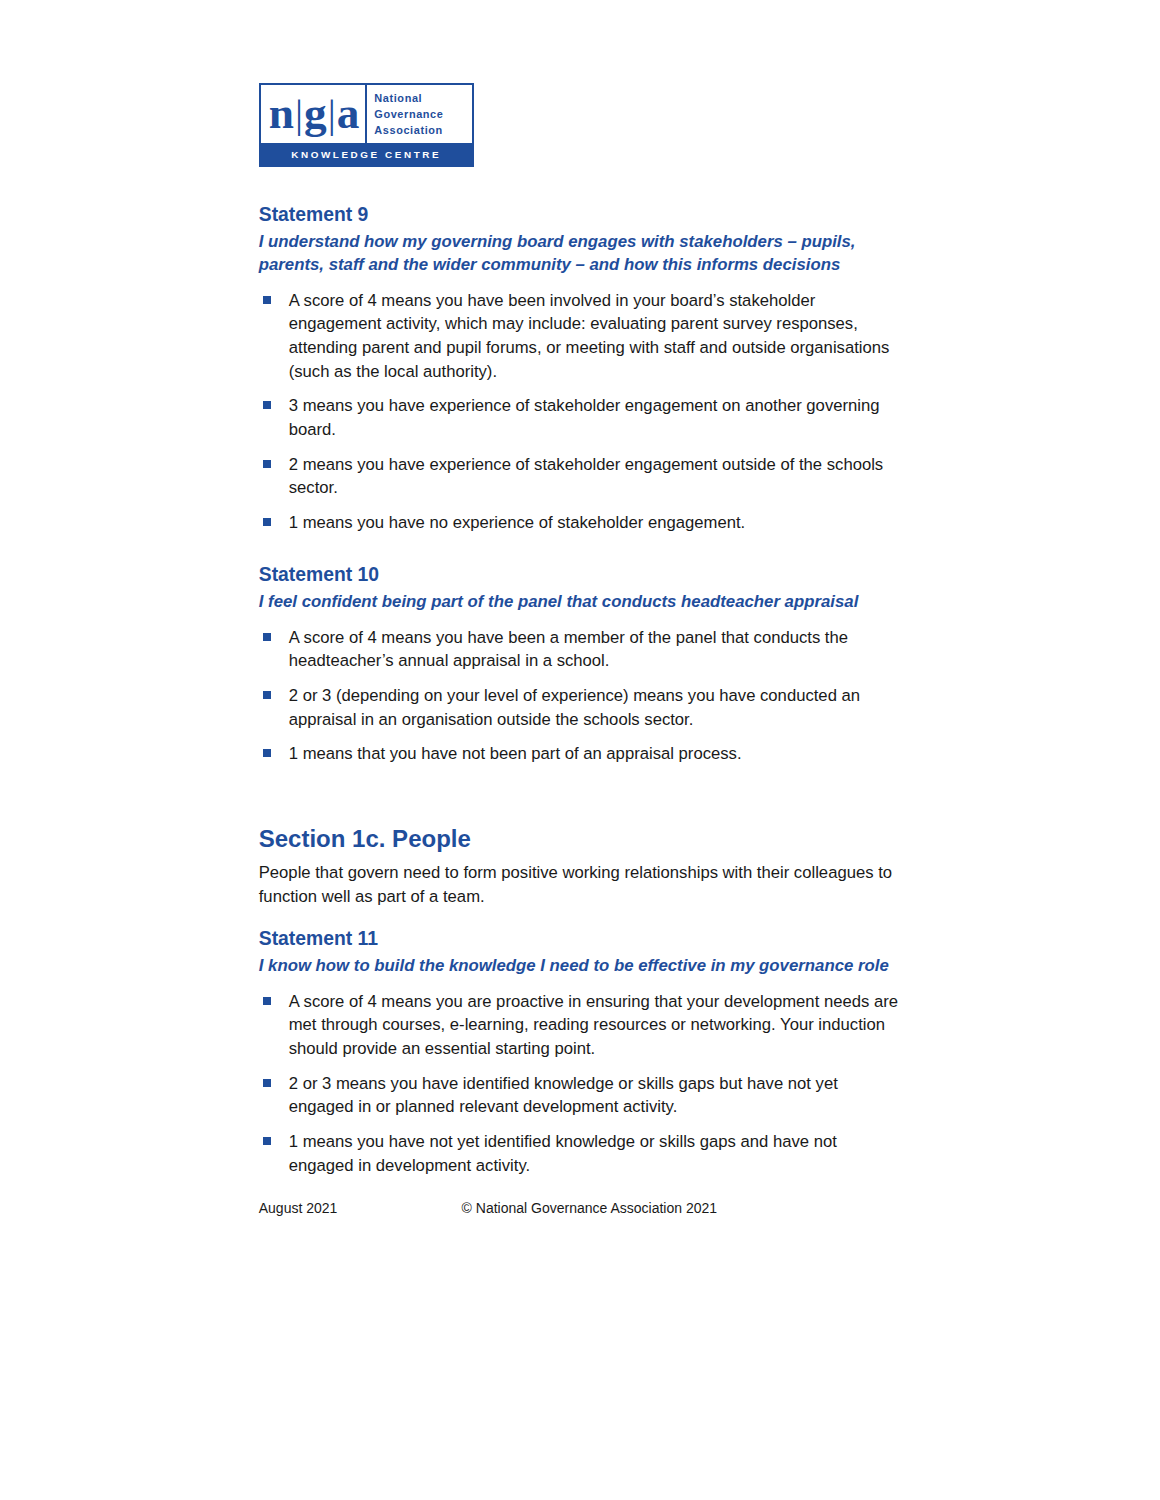n|g|a
National
Governance
Association
KNOWLEDGE CENTRE
Statement 9
I understand how my governing board engages with stakeholders – pupils, parents, staff and the wider community – and how this informs decisions
A score of 4 means you have been involved in your board’s stakeholder engagement activity, which may include: evaluating parent survey responses, attending parent and pupil forums, or meeting with staff and outside organisations (such as the local authority).
3 means you have experience of stakeholder engagement on another governing board.
2 means you have experience of stakeholder engagement outside of the schools sector.
1 means you have no experience of stakeholder engagement.
Statement 10
I feel confident being part of the panel that conducts headteacher appraisal
A score of 4 means you have been a member of the panel that conducts the headteacher’s annual appraisal in a school.
2 or 3 (depending on your level of experience) means you have conducted an appraisal in an organisation outside the schools sector.
1 means that you have not been part of an appraisal process.
Section 1c. People
People that govern need to form positive working relationships with their colleagues to function well as part of a team.
Statement 11
I know how to build the knowledge I need to be effective in my governance role
A score of 4 means you are proactive in ensuring that your development needs are met through courses, e-learning, reading resources or networking. Your induction should provide an essential starting point.
2 or 3 means you have identified knowledge or skills gaps but have not yet engaged in or planned relevant development activity.
1 means you have not yet identified knowledge or skills gaps and have not engaged in development activity.
August 2021
© National Governance Association 2021